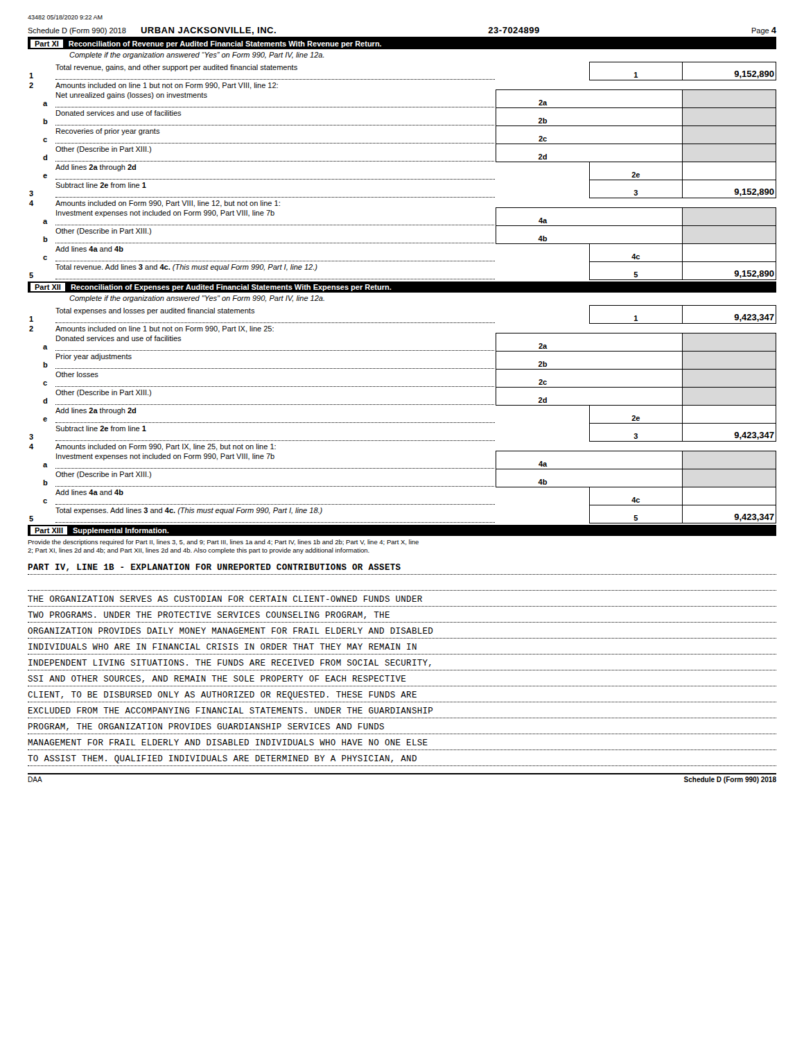43482 05/18/2020 9:22 AM
Schedule D (Form 990) 2018 URBAN JACKSONVILLE, INC.
23-7024899
Page 4
Part XI Reconciliation of Revenue per Audited Financial Statements With Revenue per Return.
Complete if the organization answered “Yes” on Form 990, Part IV, line 12a.
| 1 | | Total revenue, gains, and other support per audited financial statements | | 1 | 9,152,890 |
| 2 | | Amounts included on line 1 but not on Form 990, Part VIII, line 12: | | | |
| | a | Net unrealized gains (losses) on investments | 2a | | |
| | b | Donated services and use of facilities | 2b | | |
| | c | Recoveries of prior year grants | 2c | | |
| | d | Other (Describe in Part XIII.) | 2d | | |
| | e | Add lines 2a through 2d | | 2e | |
| 3 | | Subtract line 2e from line 1 | | 3 | 9,152,890 |
| 4 | | Amounts included on Form 990, Part VIII, line 12, but not on line 1: | | | |
| | a | Investment expenses not included on Form 990, Part VIII, line 7b | 4a | | |
| | b | Other (Describe in Part XIII.) | 4b | | |
| | c | Add lines 4a and 4b | | 4c | |
| 5 | | Total revenue. Add lines 3 and 4c. (This must equal Form 990, Part I, line 12.) | | 5 | 9,152,890 |
Part XII Reconciliation of Expenses per Audited Financial Statements With Expenses per Return.
Complete if the organization answered "Yes" on Form 990, Part IV, line 12a.
| 1 | | Total expenses and losses per audited financial statements | | 1 | 9,423,347 |
| 2 | | Amounts included on line 1 but not on Form 990, Part IX, line 25: | | | |
| | a | Donated services and use of facilities | 2a | | |
| | b | Prior year adjustments | 2b | | |
| | c | Other losses | 2c | | |
| | d | Other (Describe in Part XIII.) | 2d | | |
| | e | Add lines 2a through 2d | | 2e | |
| 3 | | Subtract line 2e from line 1 | | 3 | 9,423,347 |
| 4 | | Amounts included on Form 990, Part IX, line 25, but not on line 1: | | | |
| | a | Investment expenses not included on Form 990, Part VIII, line 7b | 4a | | |
| | b | Other (Describe in Part XIII.) | 4b | | |
| | c | Add lines 4a and 4b | | 4c | |
| 5 | | Total expenses. Add lines 3 and 4c. (This must equal Form 990, Part I, line 18.) | | 5 | 9,423,347 |
Part XIII Supplemental Information.
Provide the descriptions required for Part II, lines 3, 5, and 9; Part III, lines 1a and 4; Part IV, lines 1b and 2b; Part V, line 4; Part X, line
2; Part XI, lines 2d and 4b; and Part XII, lines 2d and 4b. Also complete this part to provide any additional information.
PART IV, LINE 1B - EXPLANATION FOR UNREPORTED CONTRIBUTIONS OR ASSETS
THE ORGANIZATION SERVES AS CUSTODIAN FOR CERTAIN CLIENT-OWNED FUNDS UNDER
TWO PROGRAMS. UNDER THE PROTECTIVE SERVICES COUNSELING PROGRAM, THE
ORGANIZATION PROVIDES DAILY MONEY MANAGEMENT FOR FRAIL ELDERLY AND DISABLED
INDIVIDUALS WHO ARE IN FINANCIAL CRISIS IN ORDER THAT THEY MAY REMAIN IN
INDEPENDENT LIVING SITUATIONS. THE FUNDS ARE RECEIVED FROM SOCIAL SECURITY,
SSI AND OTHER SOURCES, AND REMAIN THE SOLE PROPERTY OF EACH RESPECTIVE
CLIENT, TO BE DISBURSED ONLY AS AUTHORIZED OR REQUESTED. THESE FUNDS ARE
EXCLUDED FROM THE ACCOMPANYING FINANCIAL STATEMENTS. UNDER THE GUARDIANSHIP
PROGRAM, THE ORGANIZATION PROVIDES GUARDIANSHIP SERVICES AND FUNDS
MANAGEMENT FOR FRAIL ELDERLY AND DISABLED INDIVIDUALS WHO HAVE NO ONE ELSE
TO ASSIST THEM. QUALIFIED INDIVIDUALS ARE DETERMINED BY A PHYSICIAN, AND
DAA
Schedule D (Form 990) 2018